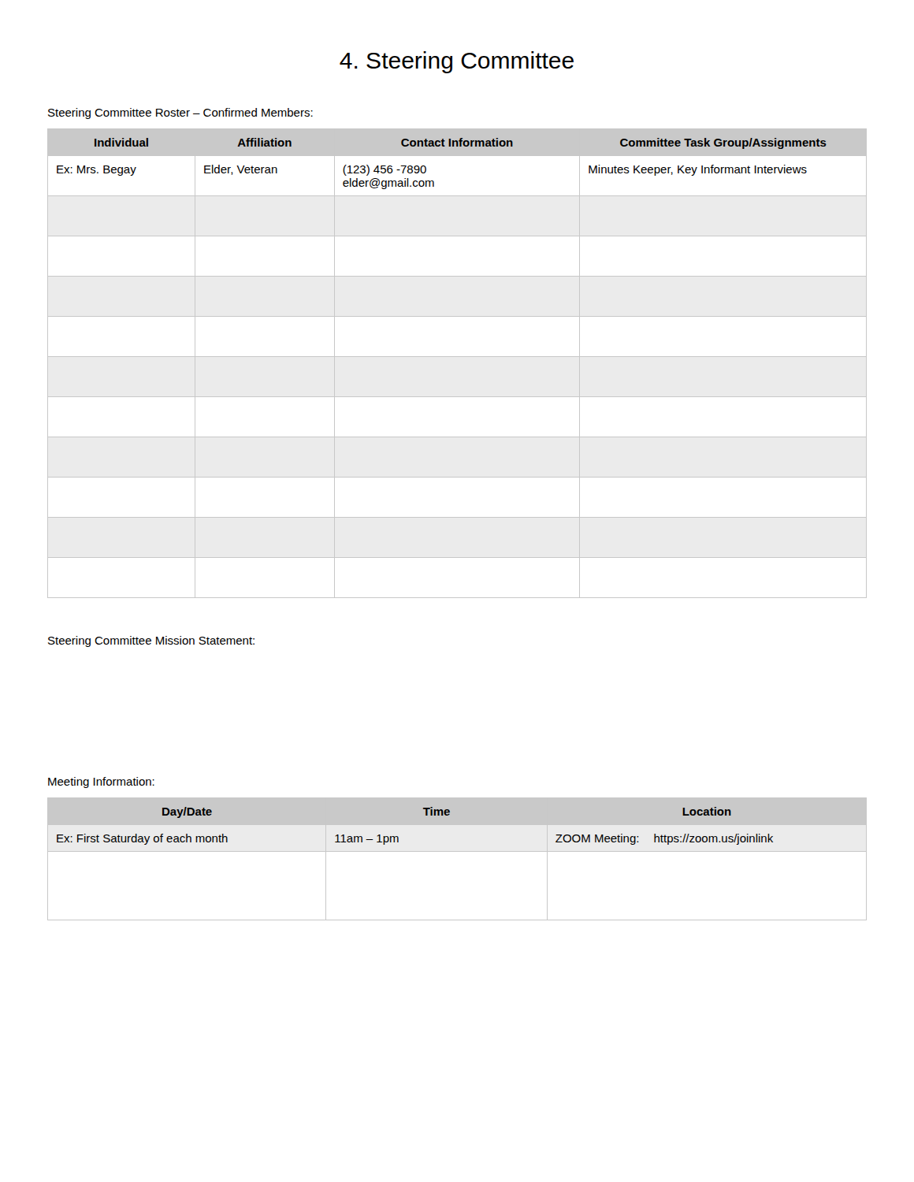4. Steering Committee
Steering Committee Roster – Confirmed Members:
| Individual | Affiliation | Contact Information | Committee Task Group/Assignments |
| --- | --- | --- | --- |
| Ex: Mrs. Begay | Elder, Veteran | (123) 456 -7890 elder@gmail.com | Minutes Keeper, Key Informant Interviews |
Steering Committee Mission Statement:
Meeting Information:
| Day/Date | Time | Location |
| --- | --- | --- |
| Ex: First Saturday of each month | 11am – 1pm | ZOOM Meeting: https://zoom.us/joinlink |